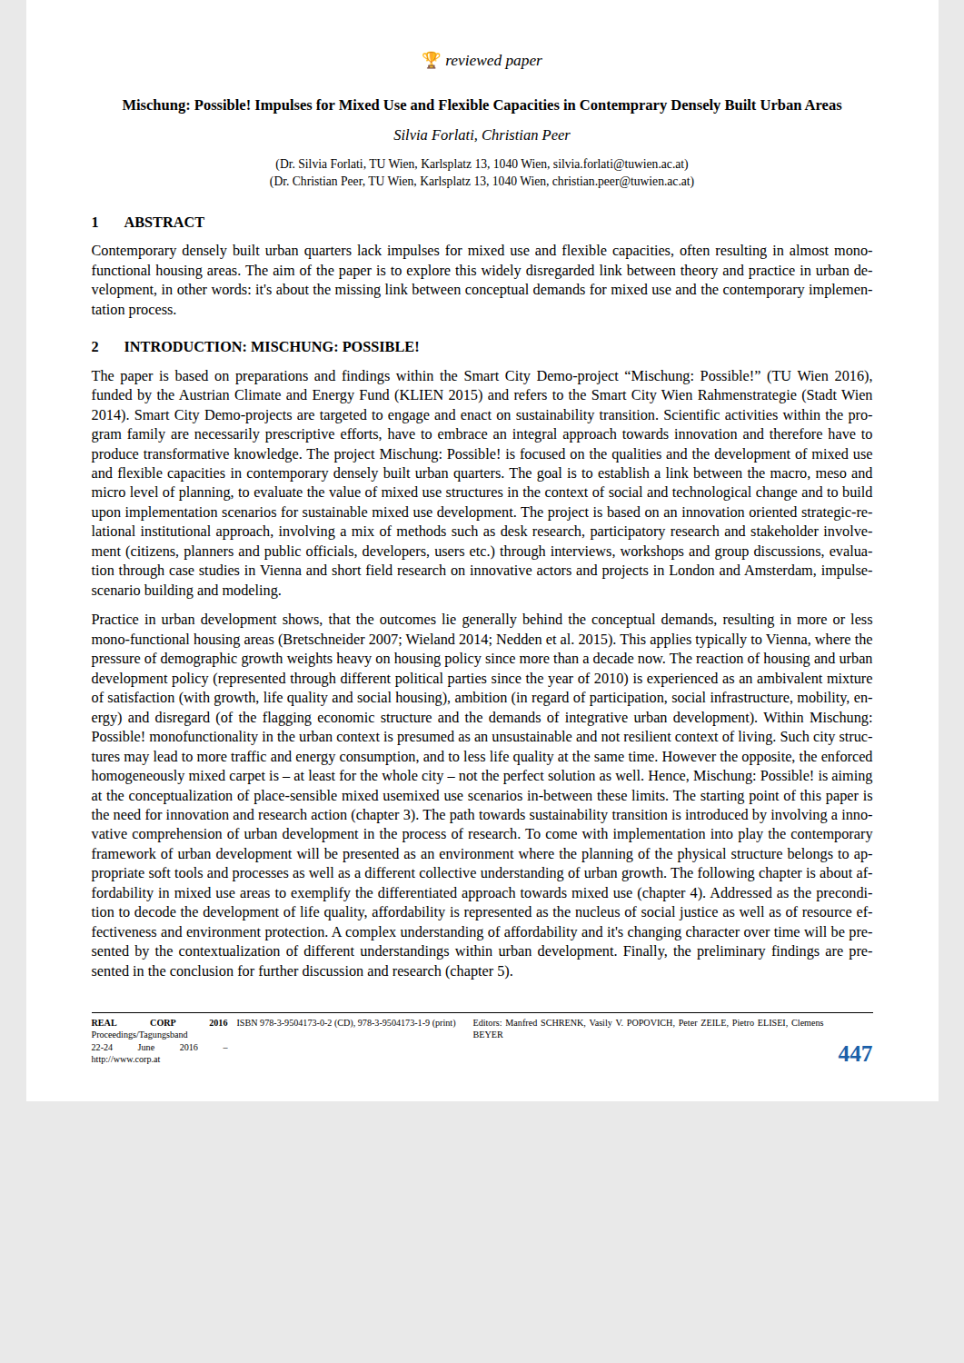🏆reviewed paper
Mischung: Possible! Impulses for Mixed Use and Flexible Capacities in Contemprary Densely Built Urban Areas
Silvia Forlati, Christian Peer
(Dr. Silvia Forlati, TU Wien, Karlsplatz 13, 1040 Wien, silvia.forlati@tuwien.ac.at)
(Dr. Christian Peer, TU Wien, Karlsplatz 13, 1040 Wien, christian.peer@tuwien.ac.at)
1 Abstract
Contemporary densely built urban quarters lack impulses for mixed use and flexible capacities, often resulting in almost mono-functional housing areas. The aim of the paper is to explore this widely disregarded link between theory and practice in urban development, in other words: it's about the missing link between conceptual demands for mixed use and the contemporary implementation process.
2 Introduction: Mischung: Possible!
The paper is based on preparations and findings within the Smart City Demo-project “Mischung: Possible!” (TU Wien 2016), funded by the Austrian Climate and Energy Fund (KLIEN 2015) and refers to the Smart City Wien Rahmenstrategie (Stadt Wien 2014). Smart City Demo-projects are targeted to engage and enact on sustainability transition. Scientific activities within the program family are necessarily prescriptive efforts, have to embrace an integral approach towards innovation and therefore have to produce transformative knowledge. The project Mischung: Possible! is focused on the qualities and the development of mixed use and flexible capacities in contemporary densely built urban quarters. The goal is to establish a link between the macro, meso and micro level of planning, to evaluate the value of mixed use structures in the context of social and technological change and to build upon implementation scenarios for sustainable mixed use development. The project is based on an innovation oriented strategic-relational institutional approach, involving a mix of methods such as desk research, participatory research and stakeholder involvement (citizens, planners and public officials, developers, users etc.) through interviews, workshops and group discussions, evaluation through case studies in Vienna and short field research on innovative actors and projects in London and Amsterdam, impulse-scenario building and modeling.
Practice in urban development shows, that the outcomes lie generally behind the conceptual demands, resulting in more or less mono-functional housing areas (Bretschneider 2007; Wieland 2014; Nedden et al. 2015). This applies typically to Vienna, where the pressure of demographic growth weights heavy on housing policy since more than a decade now. The reaction of housing and urban development policy (represented through different political parties since the year of 2010) is experienced as an ambivalent mixture of satisfaction (with growth, life quality and social housing), ambition (in regard of participation, social infrastructure, mobility, energy) and disregard (of the flagging economic structure and the demands of integrative urban development). Within Mischung: Possible! monofunctionality in the urban context is presumed as an unsustainable and not resilient context of living. Such city structures may lead to more traffic and energy consumption, and to less life quality at the same time. However the opposite, the enforced homogeneously mixed carpet is – at least for the whole city – not the perfect solution as well. Hence, Mischung: Possible! is aiming at the conceptualization of place-sensible mixed usemixed use scenarios in-between these limits. The starting point of this paper is the need for innovation and research action (chapter 3). The path towards sustainability transition is introduced by involving a innovative comprehension of urban development in the process of research. To come with implementation into play the contemporary framework of urban development will be presented as an environment where the planning of the physical structure belongs to appropriate soft tools and processes as well as a different collective understanding of urban growth. The following chapter is about affordability in mixed use areas to exemplify the differentiated approach towards mixed use (chapter 4). Addressed as the precondition to decode the development of life quality, affordability is represented as the nucleus of social justice as well as of resource effectiveness and environment protection. A complex understanding of affordability and it's changing character over time will be presented by the contextualization of different understandings within urban development. Finally, the preliminary findings are presented in the conclusion for further discussion and research (chapter 5).
REAL CORP 2016 Proceedings/Tagungsband
22-24 June 2016 – http://www.corp.at
ISBN 978-3-9504173-0-2 (CD), 978-3-9504173-1-9 (print)
Editors: Manfred SCHRENK, Vasily V. POPOVICH, Peter ZEILE, Pietro ELISEI, Clemens BEYER
447